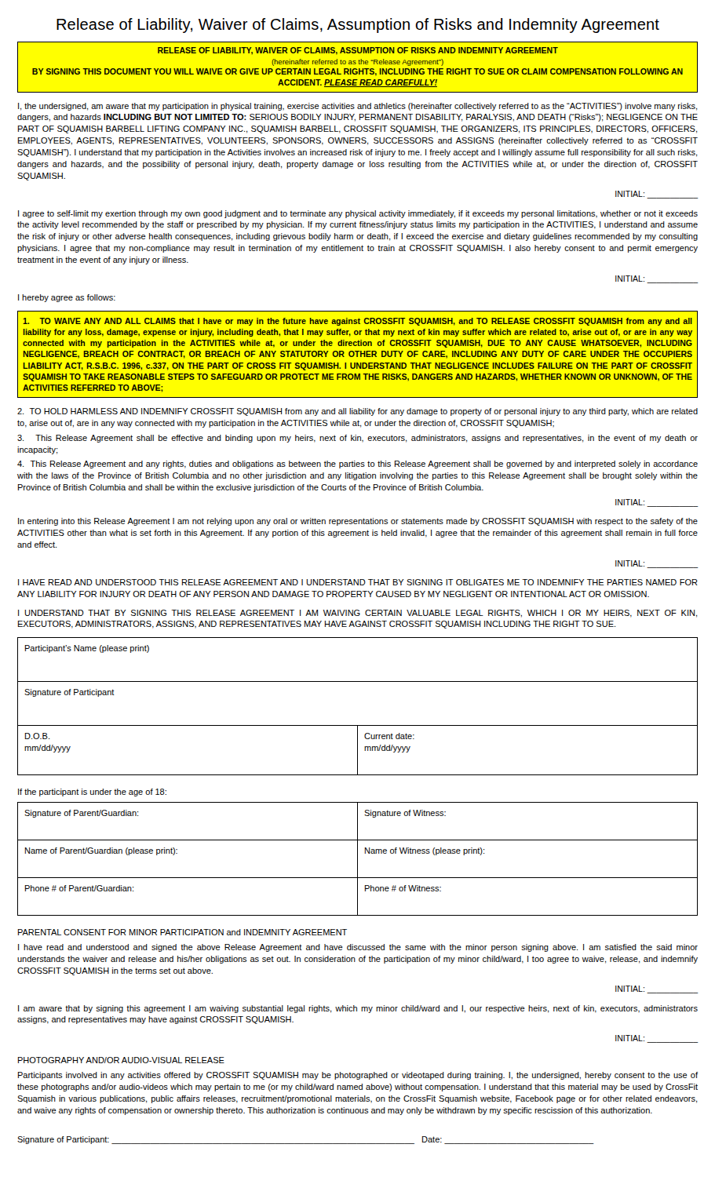Release of Liability, Waiver of Claims, Assumption of Risks and Indemnity Agreement
RELEASE OF LIABILITY, WAIVER OF CLAIMS, ASSUMPTION OF RISKS AND INDEMNITY AGREEMENT
(hereinafter referred to as the “Release Agreement”)
BY SIGNING THIS DOCUMENT YOU WILL WAIVE OR GIVE UP CERTAIN LEGAL RIGHTS, INCLUDING THE RIGHT TO SUE OR CLAIM COMPENSATION FOLLOWING AN ACCIDENT. PLEASE READ CAREFULLY!
I, the undersigned, am aware that my participation in physical training, exercise activities and athletics (hereinafter collectively referred to as the “ACTIVITIES”) involve many risks, dangers, and hazards INCLUDING BUT NOT LIMITED TO: SERIOUS BODILY INJURY, PERMANENT DISABILITY, PARALYSIS, AND DEATH (“Risks”); NEGLIGENCE ON THE PART OF SQUAMISH BARBELL LIFTING COMPANY INC., SQUAMISH BARBELL, CROSSFIT SQUAMISH, THE ORGANIZERS, ITS PRINCIPLES, DIRECTORS, OFFICERS, EMPLOYEES, AGENTS, REPRESENTATIVES, VOLUNTEERS, SPONSORS, OWNERS, SUCCESSORS and ASSIGNS (hereinafter collectively referred to as “CROSSFIT SQUAMISH”). I understand that my participation in the Activities involves an increased risk of injury to me. I freely accept and I willingly assume full responsibility for all such risks, dangers and hazards, and the possibility of personal injury, death, property damage or loss resulting from the ACTIVITIES while at, or under the direction of, CROSSFIT SQUAMISH.
INITIAL: ___________
I agree to self-limit my exertion through my own good judgment and to terminate any physical activity immediately, if it exceeds my personal limitations, whether or not it exceeds the activity level recommended by the staff or prescribed by my physician. If my current fitness/injury status limits my participation in the ACTIVITIES, I understand and assume the risk of injury or other adverse health consequences, including grievous bodily harm or death, if I exceed the exercise and dietary guidelines recommended by my consulting physicians. I agree that my non-compliance may result in termination of my entitlement to train at CROSSFIT SQUAMISH. I also hereby consent to and permit emergency treatment in the event of any injury or illness.
INITIAL: ___________
I hereby agree as follows:
1. TO WAIVE ANY AND ALL CLAIMS that I have or may in the future have against CROSSFIT SQUAMISH, and TO RELEASE CROSSFIT SQUAMISH from any and all liability for any loss, damage, expense or injury, including death, that I may suffer, or that my next of kin may suffer which are related to, arise out of, or are in any way connected with my participation in the ACTIVITIES while at, or under the direction of CROSSFIT SQUAMISH, DUE TO ANY CAUSE WHATSOEVER, INCLUDING NEGLIGENCE, BREACH OF CONTRACT, OR BREACH OF ANY STATUTORY OR OTHER DUTY OF CARE, INCLUDING ANY DUTY OF CARE UNDER THE OCCUPIERS LIABILITY ACT, R.S.B.C. 1996, c.337, ON THE PART OF CROSS FIT SQUAMISH. I UNDERSTAND THAT NEGLIGENCE INCLUDES FAILURE ON THE PART OF CROSSFIT SQUAMISH TO TAKE REASONABLE STEPS TO SAFEGUARD OR PROTECT ME FROM THE RISKS, DANGERS AND HAZARDS, WHETHER KNOWN OR UNKNOWN, OF THE ACTIVITIES REFERRED TO ABOVE;
2. TO HOLD HARMLESS AND INDEMNIFY CROSSFIT SQUAMISH from any and all liability for any damage to property of or personal injury to any third party, which are related to, arise out of, are in any way connected with my participation in the ACTIVITIES while at, or under the direction of, CROSSFIT SQUAMISH;
3. This Release Agreement shall be effective and binding upon my heirs, next of kin, executors, administrators, assigns and representatives, in the event of my death or incapacity;
4. This Release Agreement and any rights, duties and obligations as between the parties to this Release Agreement shall be governed by and interpreted solely in accordance with the laws of the Province of British Columbia and no other jurisdiction and any litigation involving the parties to this Release Agreement shall be brought solely within the Province of British Columbia and shall be within the exclusive jurisdiction of the Courts of the Province of British Columbia.
INITIAL: ___________
In entering into this Release Agreement I am not relying upon any oral or written representations or statements made by CROSSFIT SQUAMISH with respect to the safety of the ACTIVITIES other than what is set forth in this Agreement. If any portion of this agreement is held invalid, I agree that the remainder of this agreement shall remain in full force and effect.
INITIAL: ___________
I HAVE READ AND UNDERSTOOD THIS RELEASE AGREEMENT AND I UNDERSTAND THAT BY SIGNING IT OBLIGATES ME TO INDEMNIFY THE PARTIES NAMED FOR ANY LIABILITY FOR INJURY OR DEATH OF ANY PERSON AND DAMAGE TO PROPERTY CAUSED BY MY NEGLIGENT OR INTENTIONAL ACT OR OMISSION.
I UNDERSTAND THAT BY SIGNING THIS RELEASE AGREEMENT I AM WAIVING CERTAIN VALUABLE LEGAL RIGHTS, WHICH I OR MY HEIRS, NEXT OF KIN, EXECUTORS, ADMINISTRATORS, ASSIGNS, AND REPRESENTATIVES MAY HAVE AGAINST CROSSFIT SQUAMISH INCLUDING THE RIGHT TO SUE.
| Participant’s Name (please print) |
| Signature of Participant |
| D.O.B. mm/dd/yyyy | Current date: mm/dd/yyyy |
If the participant is under the age of 18:
| Signature of Parent/Guardian: | Signature of Witness: |
| Name of Parent/Guardian (please print): | Name of Witness (please print): |
| Phone # of Parent/Guardian: | Phone # of Witness: |
PARENTAL CONSENT FOR MINOR PARTICIPATION and INDEMNITY AGREEMENT
I have read and understood and signed the above Release Agreement and have discussed the same with the minor person signing above. I am satisfied the said minor understands the waiver and release and his/her obligations as set out. In consideration of the participation of my minor child/ward, I too agree to waive, release, and indemnify CROSSFIT SQUAMISH in the terms set out above.
INITIAL: ___________
I am aware that by signing this agreement I am waiving substantial legal rights, which my minor child/ward and I, our respective heirs, next of kin, executors, administrators assigns, and representatives may have against CROSSFIT SQUAMISH.
INITIAL: ___________
PHOTOGRAPHY AND/OR AUDIO-VISUAL RELEASE
Participants involved in any activities offered by CROSSFIT SQUAMISH may be photographed or videotaped during training. I, the undersigned, hereby consent to the use of these photographs and/or audio-videos which may pertain to me (or my child/ward named above) without compensation. I understand that this material may be used by CrossFit Squamish in various publications, public affairs releases, recruitment/promotional materials, on the CrossFit Squamish website, Facebook page or for other related endeavors, and waive any rights of compensation or ownership thereto. This authorization is continuous and may only be withdrawn by my specific rescission of this authorization.
Signature of Participant: _______________________________________________________________ Date: _______________________________